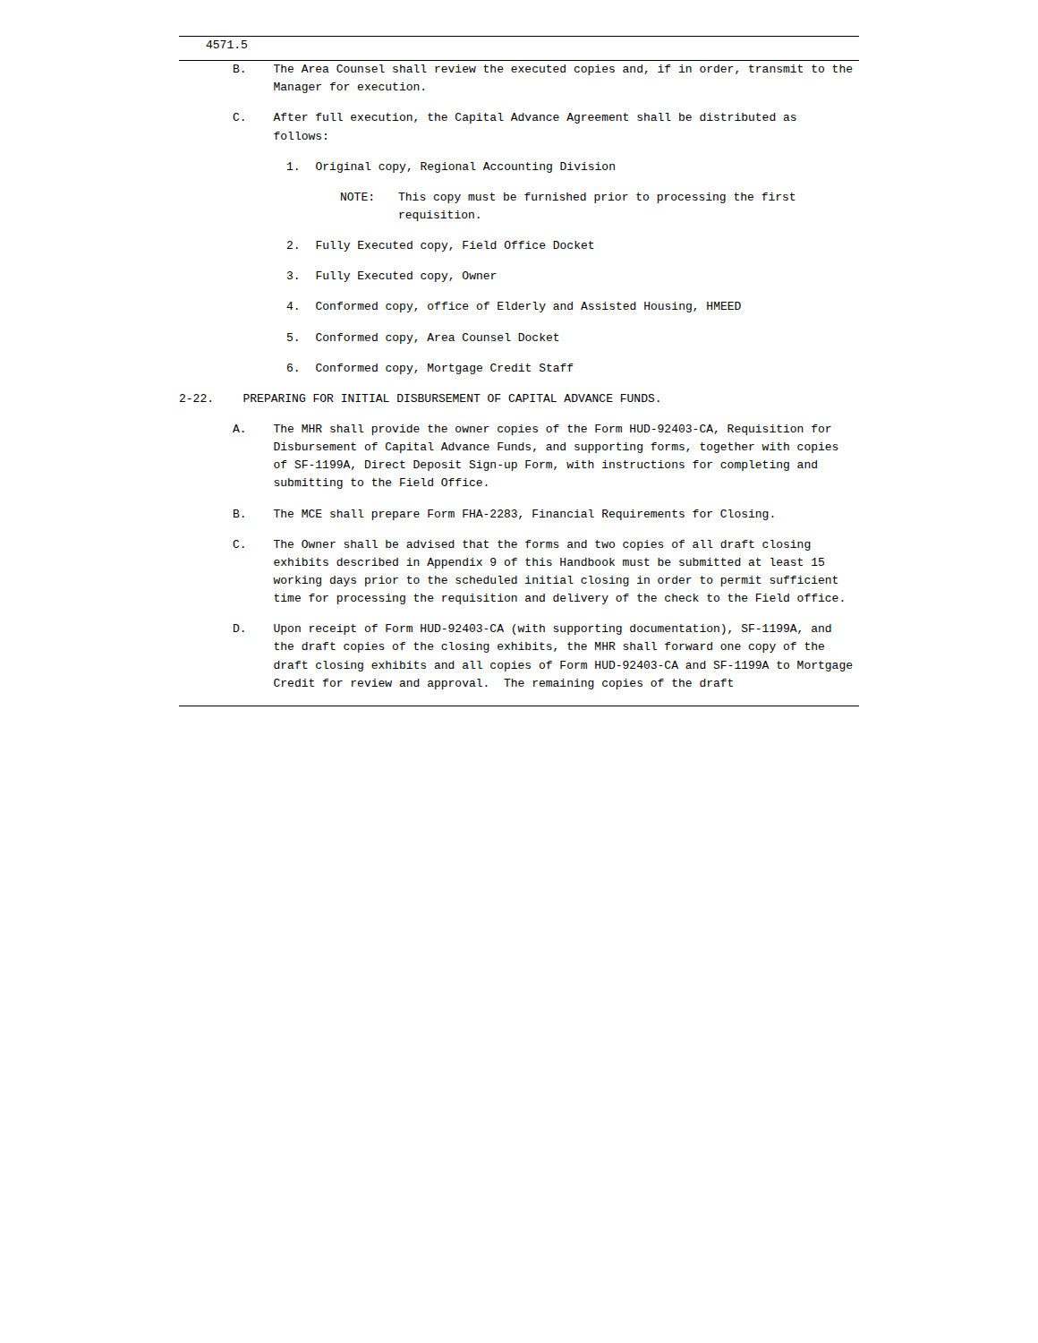4571.5
B.
The Area Counsel shall review the executed copies and, if in order, transmit to the Manager for execution.
C.
After full execution, the Capital Advance Agreement shall be distributed as follows:
1.
Original copy, Regional Accounting Division
NOTE:
This copy must be furnished prior to processing the first requisition.
2.
Fully Executed copy, Field Office Docket
3.
Fully Executed copy, Owner
4.
Conformed copy, office of Elderly and Assisted Housing, HMEED
5.
Conformed copy, Area Counsel Docket
6.
Conformed copy, Mortgage Credit Staff
2-22.
PREPARING FOR INITIAL DISBURSEMENT OF CAPITAL ADVANCE FUNDS.
A.
The MHR shall provide the owner copies of the Form HUD-92403-CA, Requisition for Disbursement of Capital Advance Funds, and supporting forms, together with copies of SF-1199A, Direct Deposit Sign-up Form, with instructions for completing and submitting to the Field Office.
B.
The MCE shall prepare Form FHA-2283, Financial Requirements for Closing.
C.
The Owner shall be advised that the forms and two copies of all draft closing exhibits described in Appendix 9 of this Handbook must be submitted at least 15 working days prior to the scheduled initial closing in order to permit sufficient time for processing the requisition and delivery of the check to the Field office.
D.
Upon receipt of Form HUD-92403-CA (with supporting documentation), SF-1199A, and the draft copies of the closing exhibits, the MHR shall forward one copy of the draft closing exhibits and all copies of Form HUD-92403-CA and SF-1199A to Mortgage Credit for review and approval. The remaining copies of the draft